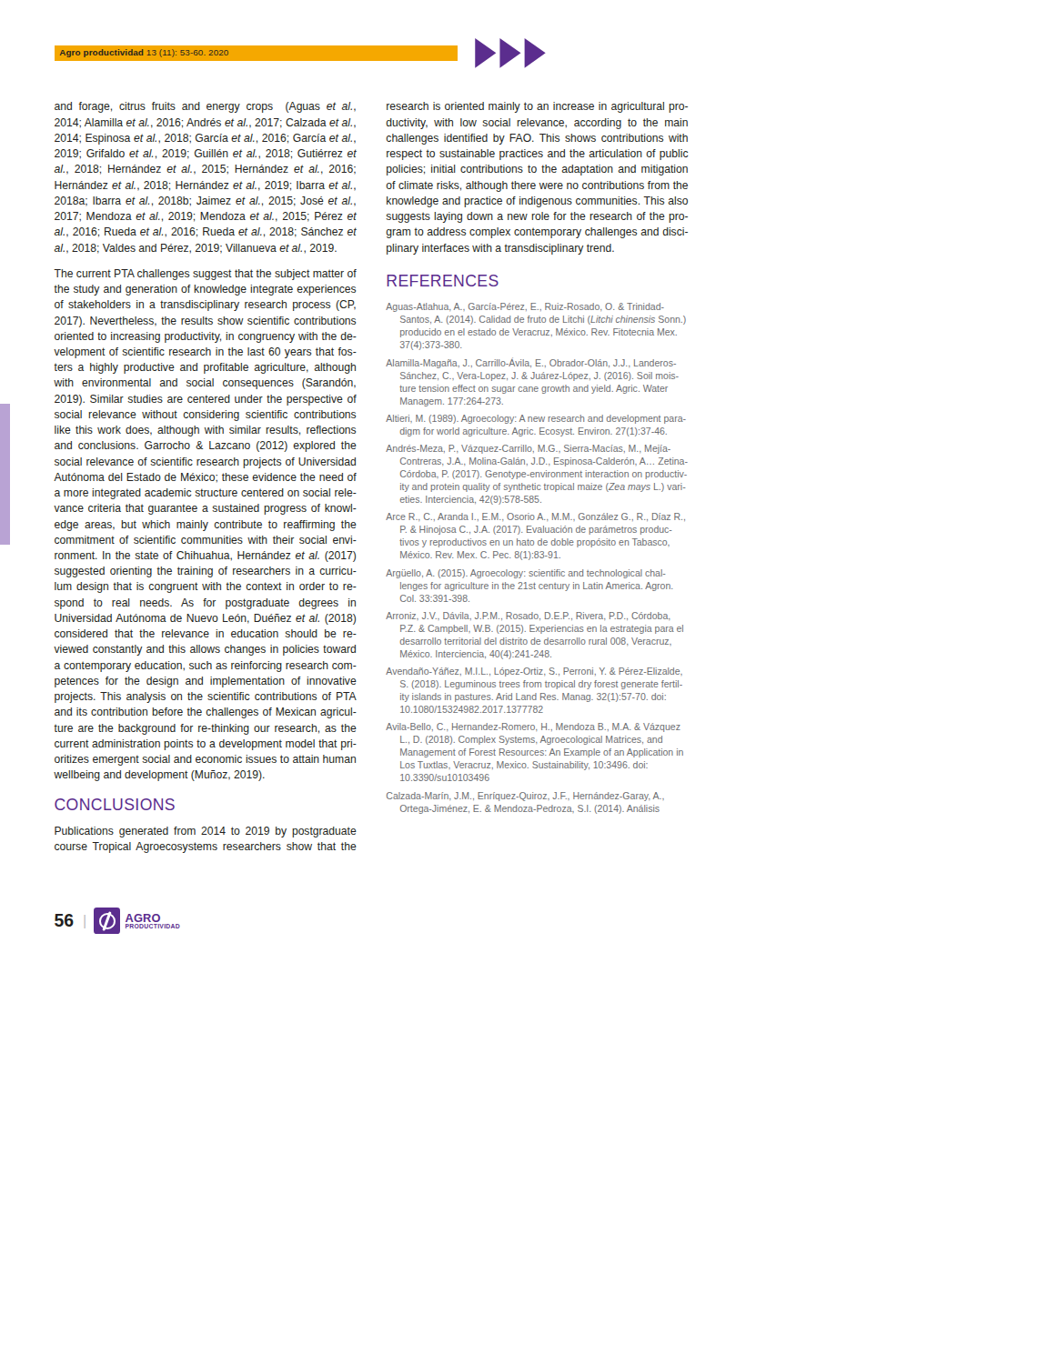Agro productividad 13 (11): 53-60. 2020
and forage, citrus fruits and energy crops (Aguas et al., 2014; Alamilla et al., 2016; Andrés et al., 2017; Calzada et al., 2014; Espinosa et al., 2018; García et al., 2016; García et al., 2019; Grifaldo et al., 2019; Guillén et al., 2018; Gutiérrez et al., 2018; Hernández et al., 2015; Hernández et al., 2016; Hernández et al., 2018; Hernández et al., 2019; Ibarra et al., 2018a; Ibarra et al., 2018b; Jaimez et al., 2015; José et al., 2017; Mendoza et al., 2019; Mendoza et al., 2015; Pérez et al., 2016; Rueda et al., 2016; Rueda et al., 2018; Sánchez et al., 2018; Valdes and Pérez, 2019; Villanueva et al., 2019.
The current PTA challenges suggest that the subject matter of the study and generation of knowledge integrate experiences of stakeholders in a transdisciplinary research process (CP, 2017). Nevertheless, the results show scientific contributions oriented to increasing productivity, in congruency with the development of scientific research in the last 60 years that fosters a highly productive and profitable agriculture, although with environmental and social consequences (Sarandón, 2019). Similar studies are centered under the perspective of social relevance without considering scientific contributions like this work does, although with similar results, reflections and conclusions. Garrocho & Lazcano (2012) explored the social relevance of scientific research projects of Universidad Autónoma del Estado de México; these evidence the need of a more integrated academic structure centered on social relevance criteria that guarantee a sustained progress of knowledge areas, but which mainly contribute to reaffirming the commitment of scientific communities with their social environment. In the state of Chihuahua, Hernández et al. (2017) suggested orienting the training of researchers in a curriculum design that is congruent with the context in order to respond to real needs. As for postgraduate degrees in Universidad Autónoma de Nuevo León, Duéñez et al. (2018) considered that the relevance in education should be reviewed constantly and this allows changes in policies toward a contemporary education, such as reinforcing research competences for the design and implementation of innovative projects. This analysis on the scientific contributions of PTA and its contribution before the challenges of Mexican agriculture are the background for re-thinking our research, as the current administration points to a development model that prioritizes emergent social and economic issues to attain human wellbeing and development (Muñoz, 2019).
CONCLUSIONS
Publications generated from 2014 to 2019 by postgraduate course Tropical Agroecosystems researchers show that the research is oriented mainly to an increase in agricultural productivity, with low social relevance, according to the main challenges identified by FAO. This shows contributions with respect to sustainable practices and the articulation of public policies; initial contributions to the adaptation and mitigation of climate risks, although there were no contributions from the knowledge and practice of indigenous communities. This also suggests laying down a new role for the research of the program to address complex contemporary challenges and disciplinary interfaces with a transdisciplinary trend.
REFERENCES
Aguas-Atlahua, A., García-Pérez, E., Ruiz-Rosado, O. & Trinidad-Santos, A. (2014). Calidad de fruto de Litchi (Litchi chinensis Sonn.) producido en el estado de Veracruz, México. Rev. Fitotecnia Mex. 37(4):373-380.
Alamilla-Magaña, J., Carrillo-Ávila, E., Obrador-Olán, J.J., Landeros-Sánchez, C., Vera-Lopez, J. & Juárez-López, J. (2016). Soil moisture tension effect on sugar cane growth and yield. Agric. Water Managem. 177:264-273.
Altieri, M. (1989). Agroecology: A new research and development paradigm for world agriculture. Agric. Ecosyst. Environ. 27(1):37-46.
Andrés-Meza, P., Vázquez-Carrillo, M.G., Sierra-Macías, M., Mejía-Contreras, J.A., Molina-Galán, J.D., Espinosa-Calderón, A… Zetina-Córdoba, P. (2017). Genotype-environment interaction on productivity and protein quality of synthetic tropical maize (Zea mays L.) varieties. Interciencia, 42(9):578-585.
Arce R., C., Aranda I., E.M., Osorio A., M.M., González G., R., Díaz R., P. & Hinojosa C., J.A. (2017). Evaluación de parámetros productivos y reproductivos en un hato de doble propósito en Tabasco, México. Rev. Mex. C. Pec. 8(1):83-91.
Argüello, A. (2015). Agroecology: scientific and technological challenges for agriculture in the 21st century in Latin America. Agron. Col. 33:391-398.
Arroniz, J.V., Dávila, J.P.M., Rosado, D.E.P., Rivera, P.D., Córdoba, P.Z. & Campbell, W.B. (2015). Experiencias en la estrategia para el desarrollo territorial del distrito de desarrollo rural 008, Veracruz, México. Interciencia, 40(4):241-248.
Avendaño-Yáñez, M.I.L., López-Ortiz, S., Perroni, Y. & Pérez-Elizalde, S. (2018). Leguminous trees from tropical dry forest generate fertility islands in pastures. Arid Land Res. Manag. 32(1):57-70. doi: 10.1080/15324982.2017.1377782
Avila-Bello, C., Hernandez-Romero, H., Mendoza B., M.A. & Vázquez L., D. (2018). Complex Systems, Agroecological Matrices, and Management of Forest Resources: An Example of an Application in Los Tuxtlas, Veracruz, Mexico. Sustainability, 10:3496. doi: 10.3390/su10103496
Calzada-Marín, J.M., Enríquez-Quiroz, J.F., Hernández-Garay, A., Ortega-Jiménez, E. & Mendoza-Pedroza, S.I. (2014). Análisis
56 | AGRO PRODUCTIVIDAD